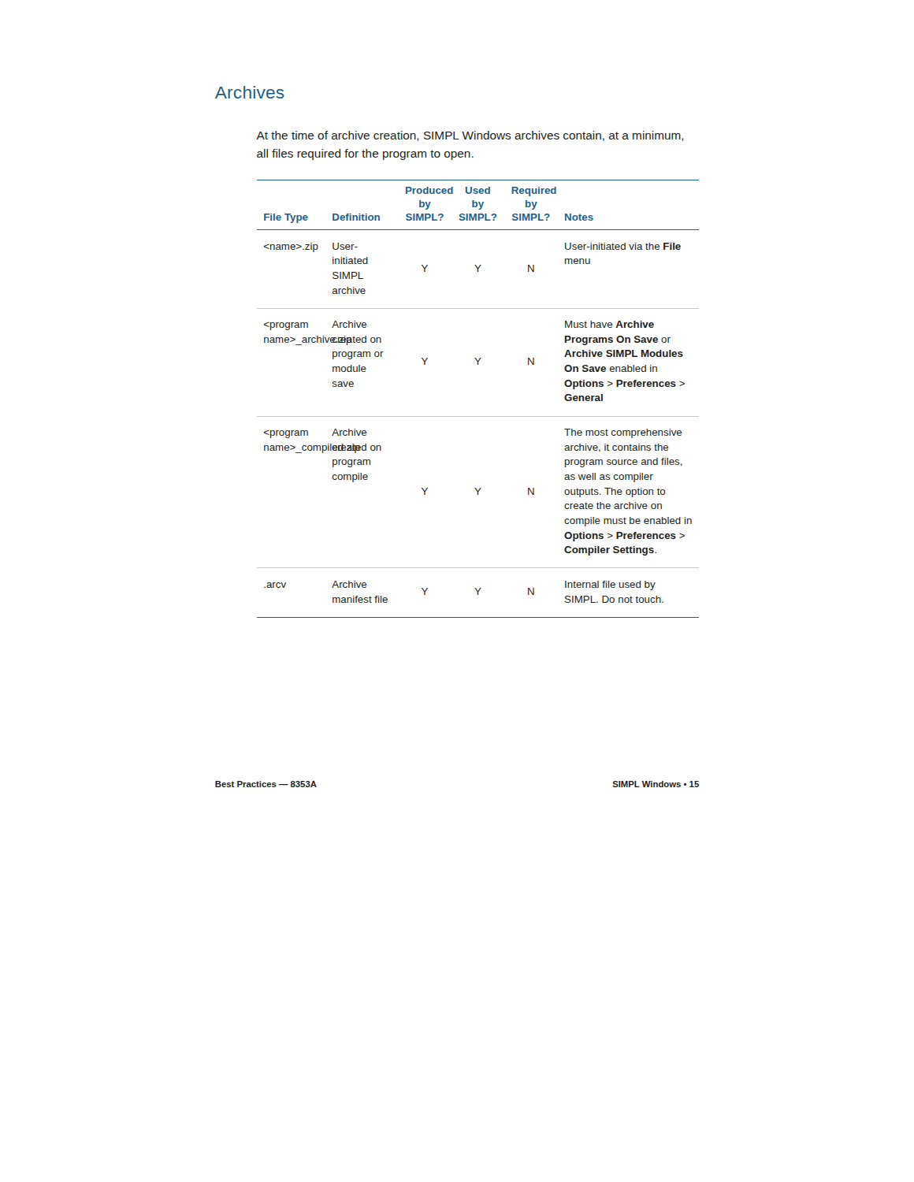Archives
At the time of archive creation, SIMPL Windows archives contain, at a minimum, all files required for the program to open.
| File Type | Definition | Produced by SIMPL? | Used by SIMPL? | Required by SIMPL? | Notes |
| --- | --- | --- | --- | --- | --- |
| <name>.zip | User-initiated SIMPL archive | Y | Y | N | User-initiated via the File menu |
| <program name>_archive.zip | Archive created on program or module save | Y | Y | N | Must have Archive Programs On Save or Archive SIMPL Modules On Save enabled in Options > Preferences > General |
| <program name>_compiled.zip | Archive created on program compile | Y | Y | N | The most comprehensive archive, it contains the program source and files, as well as compiler outputs. The option to create the archive on compile must be enabled in Options > Preferences > Compiler Settings . |
| .arcv | Archive manifest file | Y | Y | N | Internal file used by SIMPL. Do not touch. |
Best Practices — 8353A SIMPL Windows • 15